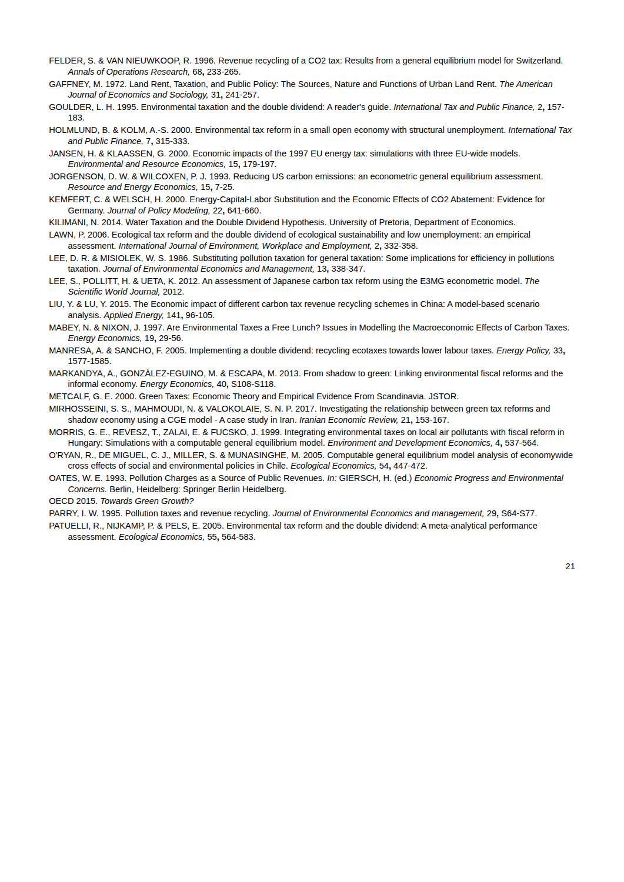FELDER, S. & VAN NIEUWKOOP, R. 1996. Revenue recycling of a CO2 tax: Results from a general equilibrium model for Switzerland. Annals of Operations Research, 68, 233-265.
GAFFNEY, M. 1972. Land Rent, Taxation, and Public Policy: The Sources, Nature and Functions of Urban Land Rent. The American Journal of Economics and Sociology, 31, 241-257.
GOULDER, L. H. 1995. Environmental taxation and the double dividend: A reader's guide. International Tax and Public Finance, 2, 157-183.
HOLMLUND, B. & KOLM, A.-S. 2000. Environmental tax reform in a small open economy with structural unemployment. International Tax and Public Finance, 7, 315-333.
JANSEN, H. & KLAASSEN, G. 2000. Economic impacts of the 1997 EU energy tax: simulations with three EU-wide models. Environmental and Resource Economics, 15, 179-197.
JORGENSON, D. W. & WILCOXEN, P. J. 1993. Reducing US carbon emissions: an econometric general equilibrium assessment. Resource and Energy Economics, 15, 7-25.
KEMFERT, C. & WELSCH, H. 2000. Energy-Capital-Labor Substitution and the Economic Effects of CO2 Abatement: Evidence for Germany. Journal of Policy Modeling, 22, 641-660.
KILIMANI, N. 2014. Water Taxation and the Double Dividend Hypothesis. University of Pretoria, Department of Economics.
LAWN, P. 2006. Ecological tax reform and the double dividend of ecological sustainability and low unemployment: an empirical assessment. International Journal of Environment, Workplace and Employment, 2, 332-358.
LEE, D. R. & MISIOLEK, W. S. 1986. Substituting pollution taxation for general taxation: Some implications for efficiency in pollutions taxation. Journal of Environmental Economics and Management, 13, 338-347.
LEE, S., POLLITT, H. & UETA, K. 2012. An assessment of Japanese carbon tax reform using the E3MG econometric model. The Scientific World Journal, 2012.
LIU, Y. & LU, Y. 2015. The Economic impact of different carbon tax revenue recycling schemes in China: A model-based scenario analysis. Applied Energy, 141, 96-105.
MABEY, N. & NIXON, J. 1997. Are Environmental Taxes a Free Lunch? Issues in Modelling the Macroeconomic Effects of Carbon Taxes. Energy Economics, 19, 29-56.
MANRESA, A. & SANCHO, F. 2005. Implementing a double dividend: recycling ecotaxes towards lower labour taxes. Energy Policy, 33, 1577-1585.
MARKANDYA, A., GONZÁLEZ-EGUINO, M. & ESCAPA, M. 2013. From shadow to green: Linking environmental fiscal reforms and the informal economy. Energy Economics, 40, S108-S118.
METCALF, G. E. 2000. Green Taxes: Economic Theory and Empirical Evidence From Scandinavia. JSTOR.
MIRHOSSEINI, S. S., MAHMOUDI, N. & VALOKOLAIE, S. N. P. 2017. Investigating the relationship between green tax reforms and shadow economy using a CGE model - A case study in Iran. Iranian Economic Review, 21, 153-167.
MORRIS, G. E., REVESZ, T., ZALAI, E. & FUCSKO, J. 1999. Integrating environmental taxes on local air pollutants with fiscal reform in Hungary: Simulations with a computable general equilibrium model. Environment and Development Economics, 4, 537-564.
O'RYAN, R., DE MIGUEL, C. J., MILLER, S. & MUNASINGHE, M. 2005. Computable general equilibrium model analysis of economywide cross effects of social and environmental policies in Chile. Ecological Economics, 54, 447-472.
OATES, W. E. 1993. Pollution Charges as a Source of Public Revenues. In: GIERSCH, H. (ed.) Economic Progress and Environmental Concerns. Berlin, Heidelberg: Springer Berlin Heidelberg.
OECD 2015. Towards Green Growth?
PARRY, I. W. 1995. Pollution taxes and revenue recycling. Journal of Environmental Economics and management, 29, S64-S77.
PATUELLI, R., NIJKAMP, P. & PELS, E. 2005. Environmental tax reform and the double dividend: A meta-analytical performance assessment. Ecological Economics, 55, 564-583.
21